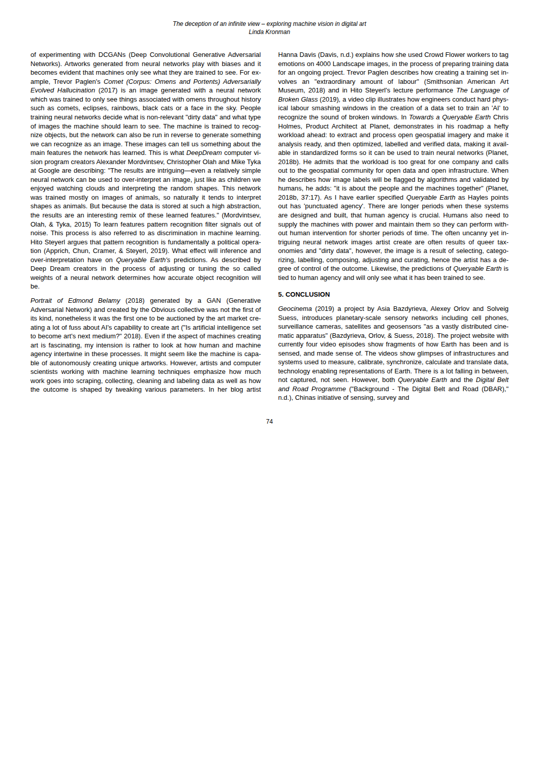The deception of an infinite view – exploring machine vision in digital art
Linda Kronman
of experimenting with DCGANs (Deep Convolutional Generative Adversarial Networks). Artworks generated from neural networks play with biases and it becomes evident that machines only see what they are trained to see. For example, Trevor Paglen's Comet (Corpus: Omens and Portents) Adversarially Evolved Hallucination (2017) is an image generated with a neural network which was trained to only see things associated with omens throughout history such as comets, eclipses, rainbows, black cats or a face in the sky. People training neural networks decide what is non-relevant "dirty data" and what type of images the machine should learn to see. The machine is trained to recognize objects, but the network can also be run in reverse to generate something we can recognize as an image. These images can tell us something about the main features the network has learned. This is what DeepDream computer vision program creators Alexander Mordvintsev, Christopher Olah and Mike Tyka at Google are describing: "The results are intriguing—even a relatively simple neural network can be used to over-interpret an image, just like as children we enjoyed watching clouds and interpreting the random shapes. This network was trained mostly on images of animals, so naturally it tends to interpret shapes as animals. But because the data is stored at such a high abstraction, the results are an interesting remix of these learned features." (Mordvintsev, Olah, & Tyka, 2015) To learn features pattern recognition filter signals out of noise. This process is also referred to as discrimination in machine learning. Hito Steyerl argues that pattern recognition is fundamentally a political operation (Apprich, Chun, Cramer, & Steyerl, 2019). What effect will inference and over-interpretation have on Queryable Earth's predictions. As described by Deep Dream creators in the process of adjusting or tuning the so called weights of a neural network determines how accurate object recognition will be.
Portrait of Edmond Belamy (2018) generated by a GAN (Generative Adversarial Network) and created by the Obvious collective was not the first of its kind, nonetheless it was the first one to be auctioned by the art market creating a lot of fuss about AI's capability to create art ("Is artificial intelligence set to become art's next medium?" 2018). Even if the aspect of machines creating art is fascinating, my intension is rather to look at how human and machine agency intertwine in these processes. It might seem like the machine is capable of autonomously creating unique artworks. However, artists and computer scientists working with machine learning techniques emphasize how much work goes into scraping, collecting, cleaning and labeling data as well as how the outcome is shaped by tweaking various parameters. In her blog artist Hanna Davis (Davis, n.d.) explains how she used Crowd Flower workers to tag emotions on 4000 Landscape images, in the process of preparing training data for an ongoing project. Trevor Paglen describes how creating a training set involves an "extraordinary amount of labour" (Smithsonian American Art Museum, 2018) and in Hito Steyerl's lecture performance The Language of Broken Glass (2019), a video clip illustrates how engineers conduct hard physical labour smashing windows in the creation of a data set to train an 'AI' to recognize the sound of broken windows. In Towards a Queryable Earth Chris Holmes, Product Architect at Planet, demonstrates in his roadmap a hefty workload ahead: to extract and process open geospatial imagery and make it analysis ready, and then optimized, labelled and verified data, making it available in standardized forms so it can be used to train neural networks (Planet, 2018b). He admits that the workload is too great for one company and calls out to the geospatial community for open data and open infrastructure. When he describes how image labels will be flagged by algorithms and validated by humans, he adds: "it is about the people and the machines together" (Planet, 2018b, 37:17). As I have earlier specified Queryable Earth as Hayles points out has 'punctuated agency'. There are longer periods when these systems are designed and built, that human agency is crucial. Humans also need to supply the machines with power and maintain them so they can perform without human intervention for shorter periods of time. The often uncanny yet intriguing neural network images artist create are often results of queer taxonomies and "dirty data", however, the image is a result of selecting, categorizing, labelling, composing, adjusting and curating, hence the artist has a degree of control of the outcome. Likewise, the predictions of Queryable Earth is tied to human agency and will only see what it has been trained to see.
5. CONCLUSION
Geocinema (2019) a project by Asia Bazdyrieva, Alexey Orlov and Solveig Suess, introduces planetary-scale sensory networks including cell phones, surveillance cameras, satellites and geosensors "as a vastly distributed cinematic apparatus" (Bazdyrieva, Orlov, & Suess, 2018). The project website with currently four video episodes show fragments of how Earth has been and is sensed, and made sense of. The videos show glimpses of infrastructures and systems used to measure, calibrate, synchronize, calculate and translate data, technology enabling representations of Earth. There is a lot falling in between, not captured, not seen. However, both Queryable Earth and the Digital Belt and Road Programme ("Background - The Digital Belt and Road (DBAR)," n.d.), Chinas initiative of sensing, survey and
74